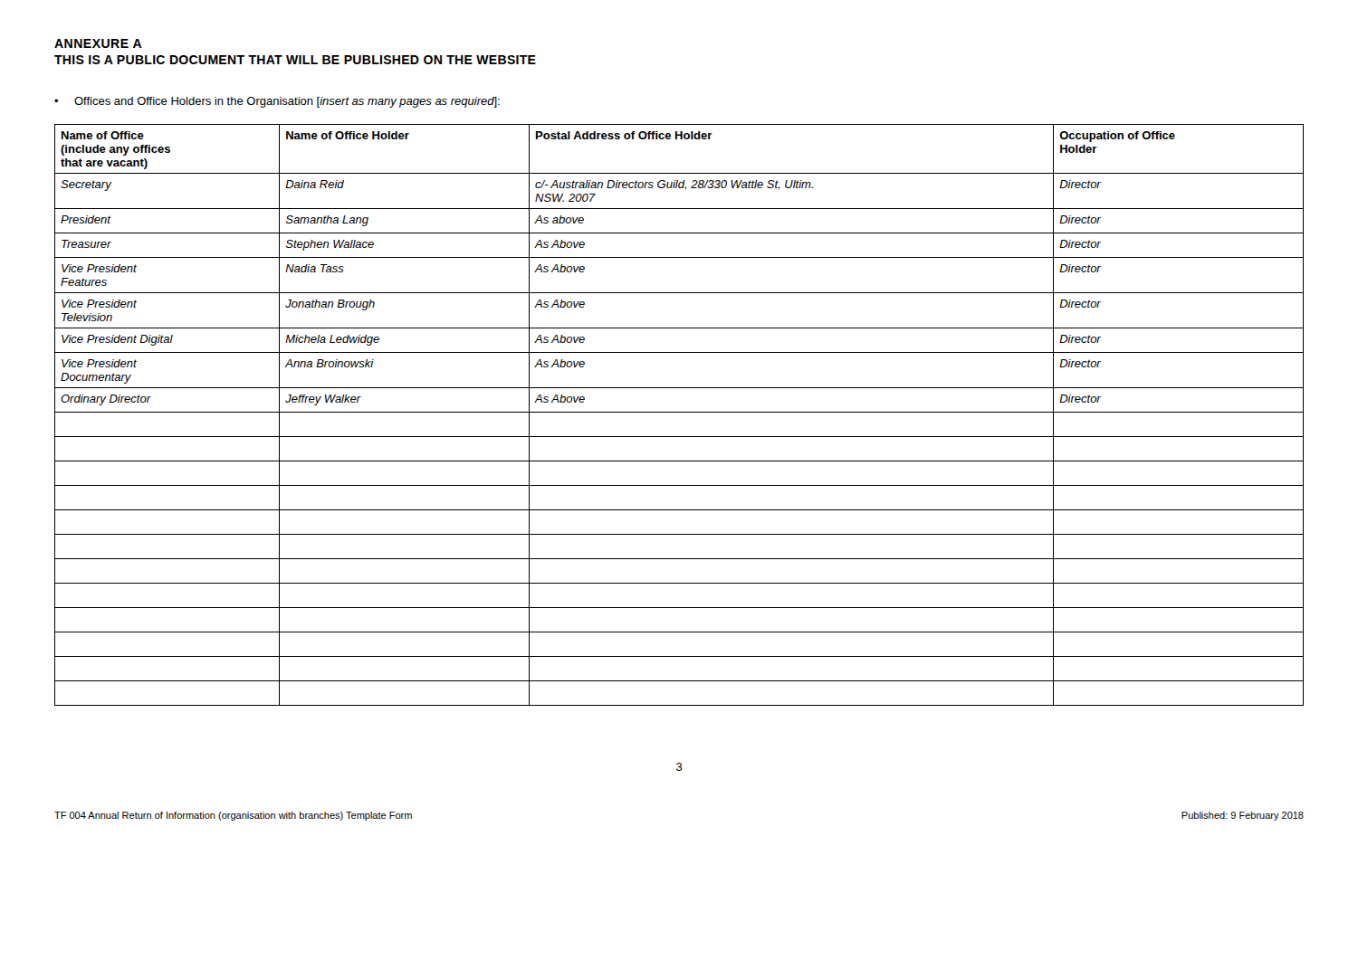ANNEXURE A
THIS IS A PUBLIC DOCUMENT THAT WILL BE PUBLISHED ON THE WEBSITE
Offices and Office Holders in the Organisation [insert as many pages as required]:
| Name of Office (include any offices that are vacant) | Name of Office Holder | Postal Address of Office Holder | Occupation of Office Holder |
| --- | --- | --- | --- |
| Secretary | Daina Reid | c/- Australian Directors Guild, 28/330 Wattle St, Ultim. NSW. 2007 | Director |
| President | Samantha Lang | As above | Director |
| Treasurer | Stephen Wallace | As Above | Director |
| Vice President Features | Nadia Tass | As Above | Director |
| Vice President Television | Jonathan Brough | As Above | Director |
| Vice President Digital | Michela Ledwidge | As Above | Director |
| Vice President Documentary | Anna Broinowski | As Above | Director |
| Ordinary Director | Jeffrey Walker | As Above | Director |
3
TF 004 Annual Return of Information (organisation with branches) Template Form
Published: 9 February 2018